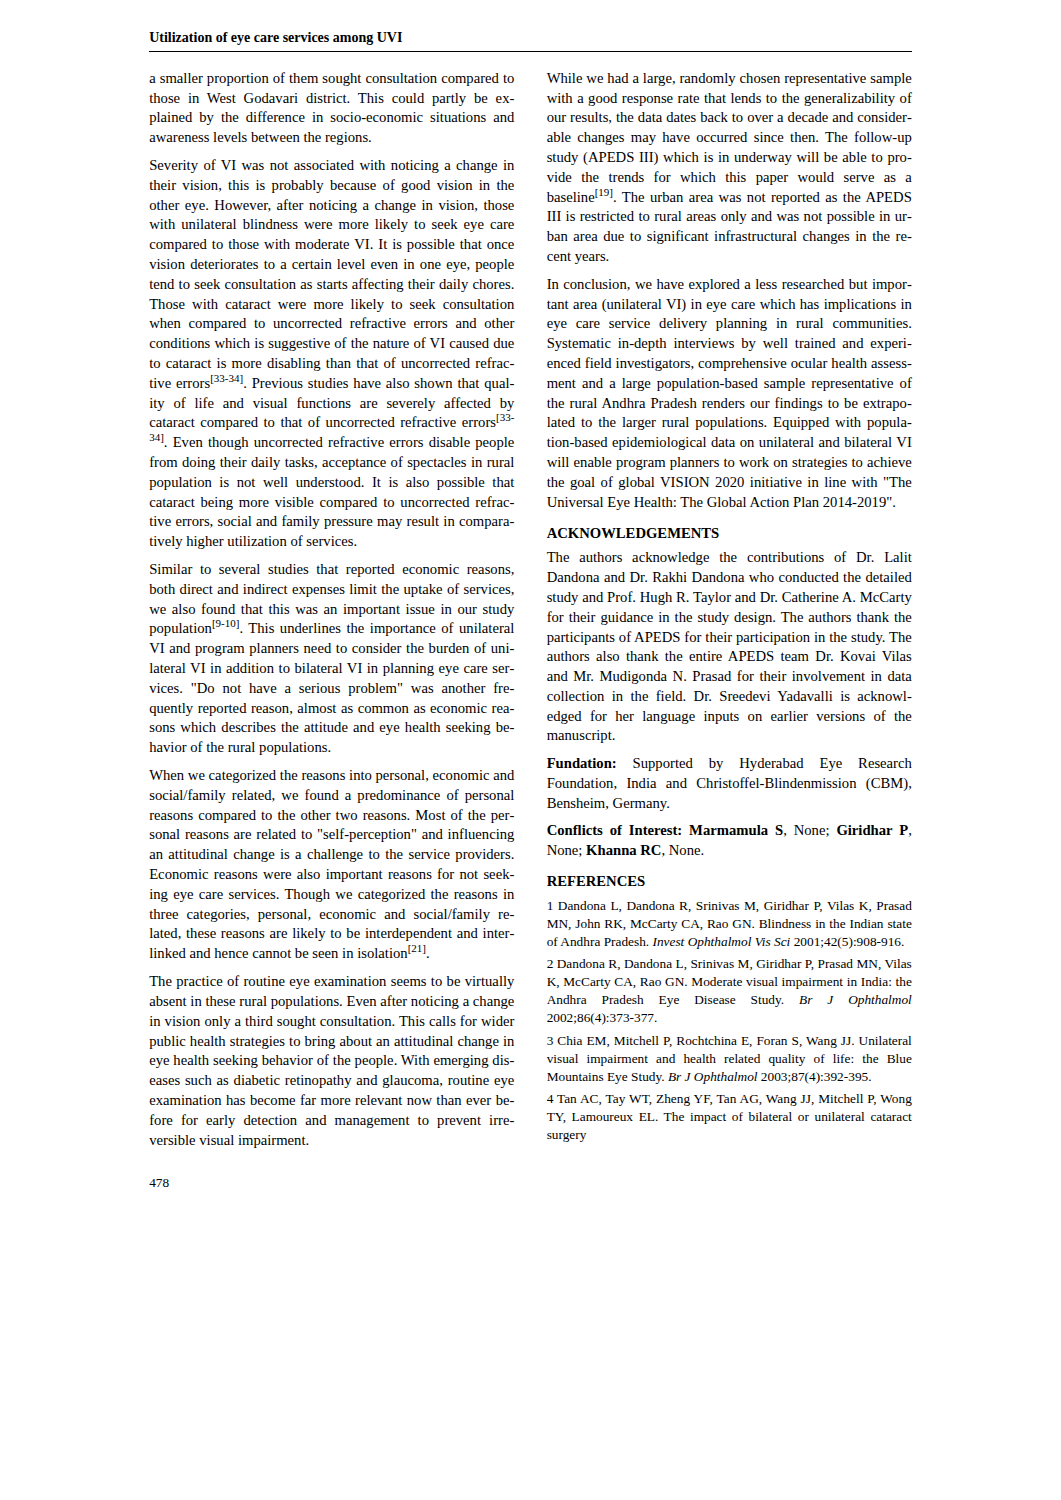Utilization of eye care services among UVI
a smaller proportion of them sought consultation compared to those in West Godavari district. This could partly be explained by the difference in socio-economic situations and awareness levels between the regions.
Severity of VI was not associated with noticing a change in their vision, this is probably because of good vision in the other eye. However, after noticing a change in vision, those with unilateral blindness were more likely to seek eye care compared to those with moderate VI. It is possible that once vision deteriorates to a certain level even in one eye, people tend to seek consultation as starts affecting their daily chores. Those with cataract were more likely to seek consultation when compared to uncorrected refractive errors and other conditions which is suggestive of the nature of VI caused due to cataract is more disabling than that of uncorrected refractive errors[33-34]. Previous studies have also shown that quality of life and visual functions are severely affected by cataract compared to that of uncorrected refractive errors[33-34]. Even though uncorrected refractive errors disable people from doing their daily tasks, acceptance of spectacles in rural population is not well understood. It is also possible that cataract being more visible compared to uncorrected refractive errors, social and family pressure may result in comparatively higher utilization of services.
Similar to several studies that reported economic reasons, both direct and indirect expenses limit the uptake of services, we also found that this was an important issue in our study population[9-10]. This underlines the importance of unilateral VI and program planners need to consider the burden of unilateral VI in addition to bilateral VI in planning eye care services. "Do not have a serious problem" was another frequently reported reason, almost as common as economic reasons which describes the attitude and eye health seeking behavior of the rural populations.
When we categorized the reasons into personal, economic and social/family related, we found a predominance of personal reasons compared to the other two reasons. Most of the personal reasons are related to "self-perception" and influencing an attitudinal change is a challenge to the service providers. Economic reasons were also important reasons for not seeking eye care services. Though we categorized the reasons in three categories, personal, economic and social/family related, these reasons are likely to be interdependent and interlinked and hence cannot be seen in isolation[21].
The practice of routine eye examination seems to be virtually absent in these rural populations. Even after noticing a change in vision only a third sought consultation. This calls for wider public health strategies to bring about an attitudinal change in eye health seeking behavior of the people. With emerging diseases such as diabetic retinopathy and glaucoma, routine eye examination has become far more relevant now than ever before for early detection and management to prevent irreversible visual impairment.
While we had a large, randomly chosen representative sample with a good response rate that lends to the generalizability of our results, the data dates back to over a decade and considerable changes may have occurred since then. The follow-up study (APEDS III) which is in underway will be able to provide the trends for which this paper would serve as a baseline[19]. The urban area was not reported as the APEDS III is restricted to rural areas only and was not possible in urban area due to significant infrastructural changes in the recent years.
In conclusion, we have explored a less researched but important area (unilateral VI) in eye care which has implications in eye care service delivery planning in rural communities. Systematic in-depth interviews by well trained and experienced field investigators, comprehensive ocular health assessment and a large population-based sample representative of the rural Andhra Pradesh renders our findings to be extrapolated to the larger rural populations. Equipped with population-based epidemiological data on unilateral and bilateral VI will enable program planners to work on strategies to achieve the goal of global VISION 2020 initiative in line with "The Universal Eye Health: The Global Action Plan 2014-2019".
Acknowledgements
The authors acknowledge the contributions of Dr. Lalit Dandona and Dr. Rakhi Dandona who conducted the detailed study and Prof. Hugh R. Taylor and Dr. Catherine A. McCarty for their guidance in the study design. The authors thank the participants of APEDS for their participation in the study. The authors also thank the entire APEDS team Dr. Kovai Vilas and Mr. Mudigonda N. Prasad for their involvement in data collection in the field. Dr. Sreedevi Yadavalli is acknowledged for her language inputs on earlier versions of the manuscript.
Fundation: Supported by Hyderabad Eye Research Foundation, India and Christoffel-Blindenmission (CBM), Bensheim, Germany.
Conflicts of Interest: Marmamula S, None; Giridhar P, None; Khanna RC, None.
References
1 Dandona L, Dandona R, Srinivas M, Giridhar P, Vilas K, Prasad MN, John RK, McCarty CA, Rao GN. Blindness in the Indian state of Andhra Pradesh. Invest Ophthalmol Vis Sci 2001;42(5):908-916.
2 Dandona R, Dandona L, Srinivas M, Giridhar P, Prasad MN, Vilas K, McCarty CA, Rao GN. Moderate visual impairment in India: the Andhra Pradesh Eye Disease Study. Br J Ophthalmol 2002;86(4):373-377.
3 Chia EM, Mitchell P, Rochtchina E, Foran S, Wang JJ. Unilateral visual impairment and health related quality of life: the Blue Mountains Eye Study. Br J Ophthalmol 2003;87(4):392-395.
4 Tan AC, Tay WT, Zheng YF, Tan AG, Wang JJ, Mitchell P, Wong TY, Lamoureux EL. The impact of bilateral or unilateral cataract surgery
478